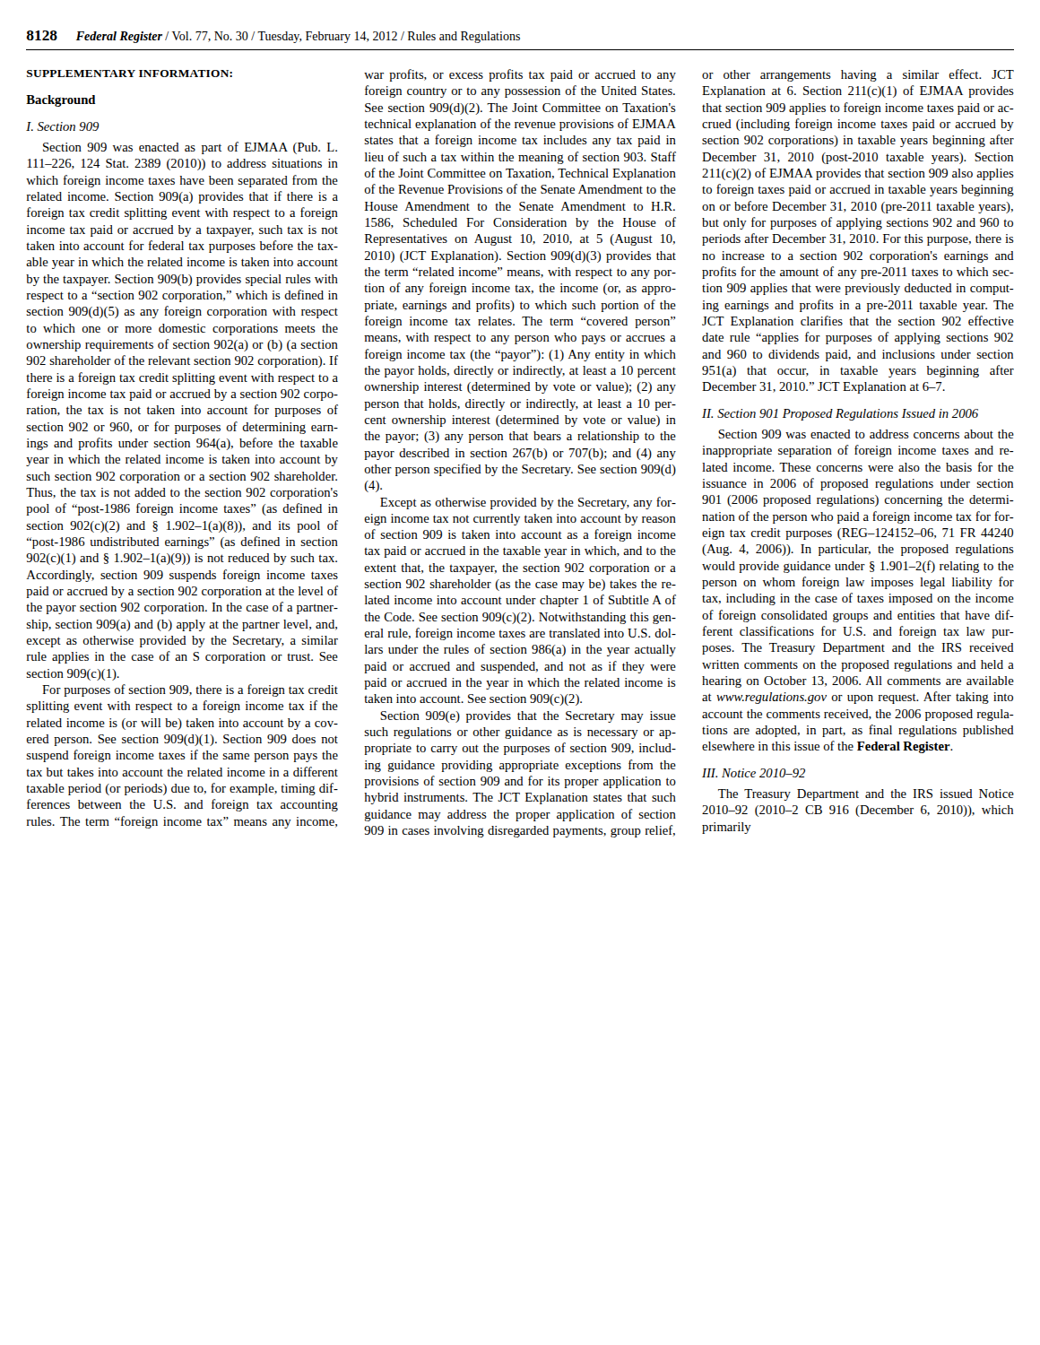8128 Federal Register / Vol. 77, No. 30 / Tuesday, February 14, 2012 / Rules and Regulations
Supplementary Information:
Background
I. Section 909
Section 909 was enacted as part of EJMAA (Pub. L. 111–226, 124 Stat. 2389 (2010)) to address situations in which foreign income taxes have been separated from the related income. Section 909(a) provides that if there is a foreign tax credit splitting event with respect to a foreign income tax paid or accrued by a taxpayer, such tax is not taken into account for federal tax purposes before the taxable year in which the related income is taken into account by the taxpayer. Section 909(b) provides special rules with respect to a “section 902 corporation,” which is defined in section 909(d)(5) as any foreign corporation with respect to which one or more domestic corporations meets the ownership requirements of section 902(a) or (b) (a section 902 shareholder of the relevant section 902 corporation). If there is a foreign tax credit splitting event with respect to a foreign income tax paid or accrued by a section 902 corporation, the tax is not taken into account for purposes of section 902 or 960, or for purposes of determining earnings and profits under section 964(a), before the taxable year in which the related income is taken into account by such section 902 corporation or a section 902 shareholder. Thus, the tax is not added to the section 902 corporation's pool of “post-1986 foreign income taxes” (as defined in section 902(c)(2) and § 1.902–1(a)(8)), and its pool of “post-1986 undistributed earnings” (as defined in section 902(c)(1) and § 1.902–1(a)(9)) is not reduced by such tax. Accordingly, section 909 suspends foreign income taxes paid or accrued by a section 902 corporation at the level of the payor section 902 corporation. In the case of a partnership, section 909(a) and (b) apply at the partner level, and, except as otherwise provided by the Secretary, a similar rule applies in the case of an S corporation or trust. See section 909(c)(1).
For purposes of section 909, there is a foreign tax credit splitting event with respect to a foreign income tax if the related income is (or will be) taken into account by a covered person. See section 909(d)(1). Section 909 does not suspend foreign income taxes if the same person pays the tax but takes into account the related income in a different taxable period (or periods) due to, for example, timing differences between the U.S. and foreign tax accounting rules. The term “foreign income tax” means any income, war profits, or excess profits tax paid or accrued to any foreign country or to any possession of the United States. See section 909(d)(2). The Joint Committee on Taxation's technical explanation of the revenue provisions of EJMAA states that a foreign income tax includes any tax paid in lieu of such a tax within the meaning of section 903. Staff of the Joint Committee on Taxation, Technical Explanation of the Revenue Provisions of the Senate Amendment to the House Amendment to the Senate Amendment to H.R. 1586, Scheduled For Consideration by the House of Representatives on August 10, 2010, at 5 (August 10, 2010) (JCT Explanation). Section 909(d)(3) provides that the term “related income” means, with respect to any portion of any foreign income tax, the income (or, as appropriate, earnings and profits) to which such portion of the foreign income tax relates. The term “covered person” means, with respect to any person who pays or accrues a foreign income tax (the “payor”): (1) Any entity in which the payor holds, directly or indirectly, at least a 10 percent ownership interest (determined by vote or value); (2) any person that holds, directly or indirectly, at least a 10 percent ownership interest (determined by vote or value) in the payor; (3) any person that bears a relationship to the payor described in section 267(b) or 707(b); and (4) any other person specified by the Secretary. See section 909(d)(4).
Except as otherwise provided by the Secretary, any foreign income tax not currently taken into account by reason of section 909 is taken into account as a foreign income tax paid or accrued in the taxable year in which, and to the extent that, the taxpayer, the section 902 corporation or a section 902 shareholder (as the case may be) takes the related income into account under chapter 1 of Subtitle A of the Code. See section 909(c)(2). Notwithstanding this general rule, foreign income taxes are translated into U.S. dollars under the rules of section 986(a) in the year actually paid or accrued and suspended, and not as if they were paid or accrued in the year in which the related income is taken into account. See section 909(c)(2).
Section 909(e) provides that the Secretary may issue such regulations or other guidance as is necessary or appropriate to carry out the purposes of section 909, including guidance providing appropriate exceptions from the provisions of section 909 and for its proper application to hybrid instruments. The JCT Explanation states that such guidance may address the proper application of section 909 in cases involving disregarded payments, group relief, or other arrangements having a similar effect. JCT Explanation at 6. Section 211(c)(1) of EJMAA provides that section 909 applies to foreign income taxes paid or accrued (including foreign income taxes paid or accrued by section 902 corporations) in taxable years beginning after December 31, 2010 (post-2010 taxable years). Section 211(c)(2) of EJMAA provides that section 909 also applies to foreign taxes paid or accrued in taxable years beginning on or before December 31, 2010 (pre-2011 taxable years), but only for purposes of applying sections 902 and 960 to periods after December 31, 2010. For this purpose, there is no increase to a section 902 corporation's earnings and profits for the amount of any pre-2011 taxes to which section 909 applies that were previously deducted in computing earnings and profits in a pre-2011 taxable year. The JCT Explanation clarifies that the section 902 effective date rule “applies for purposes of applying sections 902 and 960 to dividends paid, and inclusions under section 951(a) that occur, in taxable years beginning after December 31, 2010.” JCT Explanation at 6–7.
II. Section 901 Proposed Regulations Issued in 2006
Section 909 was enacted to address concerns about the inappropriate separation of foreign income taxes and related income. These concerns were also the basis for the issuance in 2006 of proposed regulations under section 901 (2006 proposed regulations) concerning the determination of the person who paid a foreign income tax for foreign tax credit purposes (REG–124152–06, 71 FR 44240 (Aug. 4, 2006)). In particular, the proposed regulations would provide guidance under § 1.901–2(f) relating to the person on whom foreign law imposes legal liability for tax, including in the case of taxes imposed on the income of foreign consolidated groups and entities that have different classifications for U.S. and foreign tax law purposes. The Treasury Department and the IRS received written comments on the proposed regulations and held a hearing on October 13, 2006. All comments are available at www.regulations.gov or upon request. After taking into account the comments received, the 2006 proposed regulations are adopted, in part, as final regulations published elsewhere in this issue of the Federal Register.
III. Notice 2010–92
The Treasury Department and the IRS issued Notice 2010–92 (2010–2 CB 916 (December 6, 2010)), which primarily